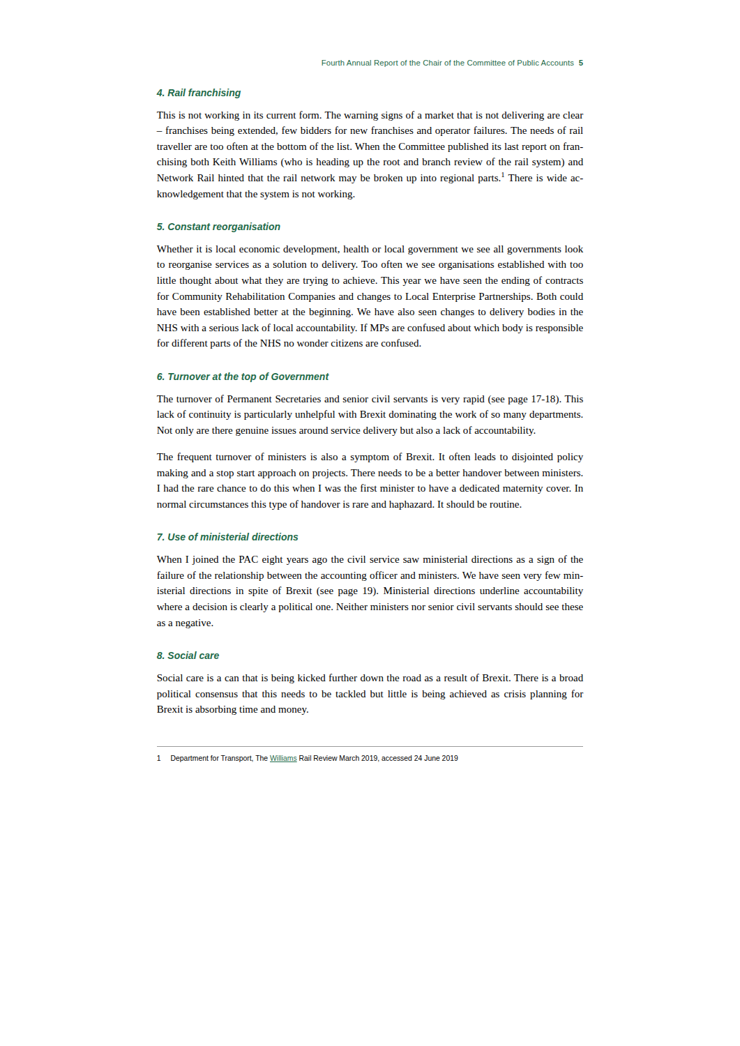Fourth Annual Report of the Chair of the Committee of Public Accounts5
4. Rail franchising
This is not working in its current form. The warning signs of a market that is not delivering are clear – franchises being extended, few bidders for new franchises and operator failures. The needs of rail traveller are too often at the bottom of the list. When the Committee published its last report on franchising both Keith Williams (who is heading up the root and branch review of the rail system) and Network Rail hinted that the rail network may be broken up into regional parts.1 There is wide acknowledgement that the system is not working.
5. Constant reorganisation
Whether it is local economic development, health or local government we see all governments look to reorganise services as a solution to delivery. Too often we see organisations established with too little thought about what they are trying to achieve. This year we have seen the ending of contracts for Community Rehabilitation Companies and changes to Local Enterprise Partnerships. Both could have been established better at the beginning. We have also seen changes to delivery bodies in the NHS with a serious lack of local accountability. If MPs are confused about which body is responsible for different parts of the NHS no wonder citizens are confused.
6. Turnover at the top of Government
The turnover of Permanent Secretaries and senior civil servants is very rapid (see page 17-18). This lack of continuity is particularly unhelpful with Brexit dominating the work of so many departments. Not only are there genuine issues around service delivery but also a lack of accountability.
The frequent turnover of ministers is also a symptom of Brexit. It often leads to disjointed policy making and a stop start approach on projects. There needs to be a better handover between ministers. I had the rare chance to do this when I was the first minister to have a dedicated maternity cover. In normal circumstances this type of handover is rare and haphazard. It should be routine.
7. Use of ministerial directions
When I joined the PAC eight years ago the civil service saw ministerial directions as a sign of the failure of the relationship between the accounting officer and ministers. We have seen very few ministerial directions in spite of Brexit (see page 19). Ministerial directions underline accountability where a decision is clearly a political one. Neither ministers nor senior civil servants should see these as a negative.
8. Social care
Social care is a can that is being kicked further down the road as a result of Brexit. There is a broad political consensus that this needs to be tackled but little is being achieved as crisis planning for Brexit is absorbing time and money.
1 Department for Transport, The Williams Rail Review March 2019, accessed 24 June 2019